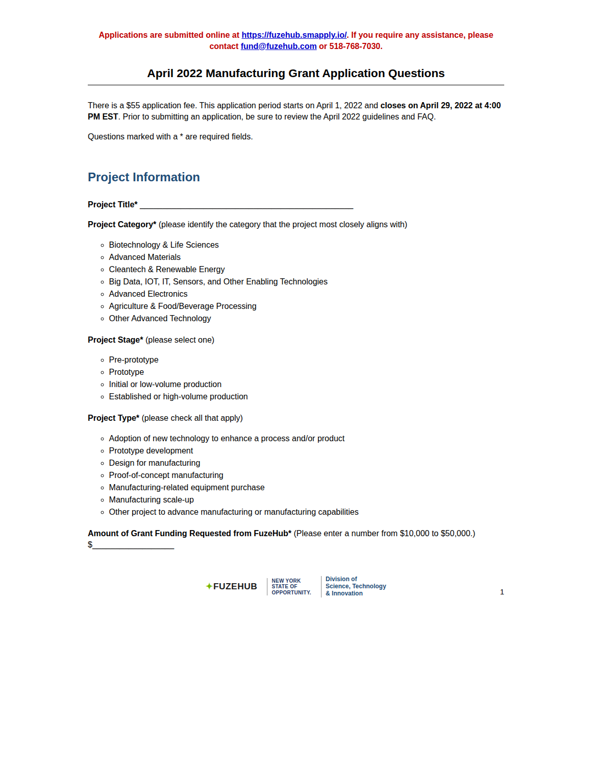Applications are submitted online at https://fuzehub.smapply.io/. If you require any assistance, please contact fund@fuzehub.com or 518-768-7030.
April 2022 Manufacturing Grant Application Questions
There is a $55 application fee. This application period starts on April 1, 2022 and closes on April 29, 2022 at 4:00 PM EST. Prior to submitting an application, be sure to review the April 2022 guidelines and FAQ.
Questions marked with a * are required fields.
Project Information
Project Title* _______________________________________________
Project Category* (please identify the category that the project most closely aligns with)
Biotechnology & Life Sciences
Advanced Materials
Cleantech & Renewable Energy
Big Data, IOT, IT, Sensors, and Other Enabling Technologies
Advanced Electronics
Agriculture & Food/Beverage Processing
Other Advanced Technology
Project Stage* (please select one)
Pre-prototype
Prototype
Initial or low-volume production
Established or high-volume production
Project Type* (please check all that apply)
Adoption of new technology to enhance a process and/or product
Prototype development
Design for manufacturing
Proof-of-concept manufacturing
Manufacturing-related equipment purchase
Manufacturing scale-up
Other project to advance manufacturing or manufacturing capabilities
Amount of Grant Funding Requested from FuzeHub* (Please enter a number from $10,000 to $50,000.)
$__________________
✦FUZEHUB NEW YORK
STATE OF
OPPORTUNITY. Division of
Science, Technology
& Innovation 1